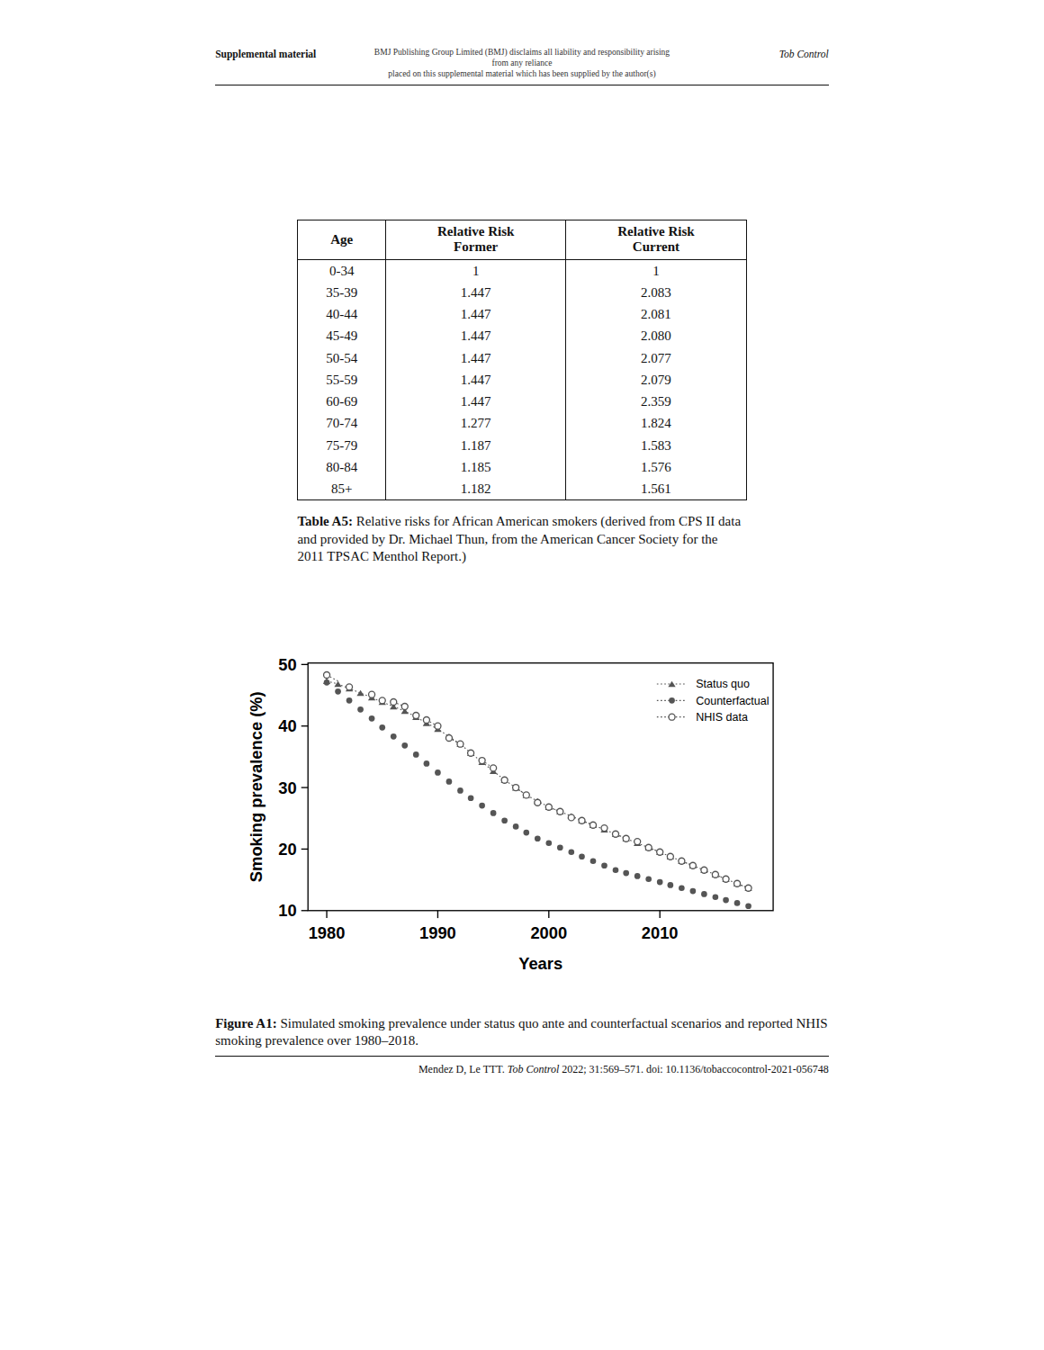Supplemental material
BMJ Publishing Group Limited (BMJ) disclaims all liability and responsibility arising from any reliance
placed on this supplemental material which has been supplied by the author(s)
Tob Control
| Age | Relative Risk Former | Relative Risk Current |
| --- | --- | --- |
| 0-34 | 1 | 1 |
| 35-39 | 1.447 | 2.083 |
| 40-44 | 1.447 | 2.081 |
| 45-49 | 1.447 | 2.080 |
| 50-54 | 1.447 | 2.077 |
| 55-59 | 1.447 | 2.079 |
| 60-69 | 1.447 | 2.359 |
| 70-74 | 1.277 | 1.824 |
| 75-79 | 1.187 | 1.583 |
| 80-84 | 1.185 | 1.576 |
| 85+ | 1.182 | 1.561 |
Table A5: Relative risks for African American smokers (derived from CPS II data and provided by Dr. Michael Thun, from the American Cancer Society for the 2011 TPSAC Menthol Report.)
Simulated smoking prevalence, 1980–2018 10 20 30 40 50 Smoking prevalence (%) 1980 1990 2000 2010 Years Status quo Counterfactual NHIS data
Figure A1: Simulated smoking prevalence under status quo ante and counterfactual scenarios and reported NHIS smoking prevalence over 1980–2018.
Mendez D, Le TTT. Tob Control 2022; 31:569–571. doi: 10.1136/tobaccocontrol-2021-056748